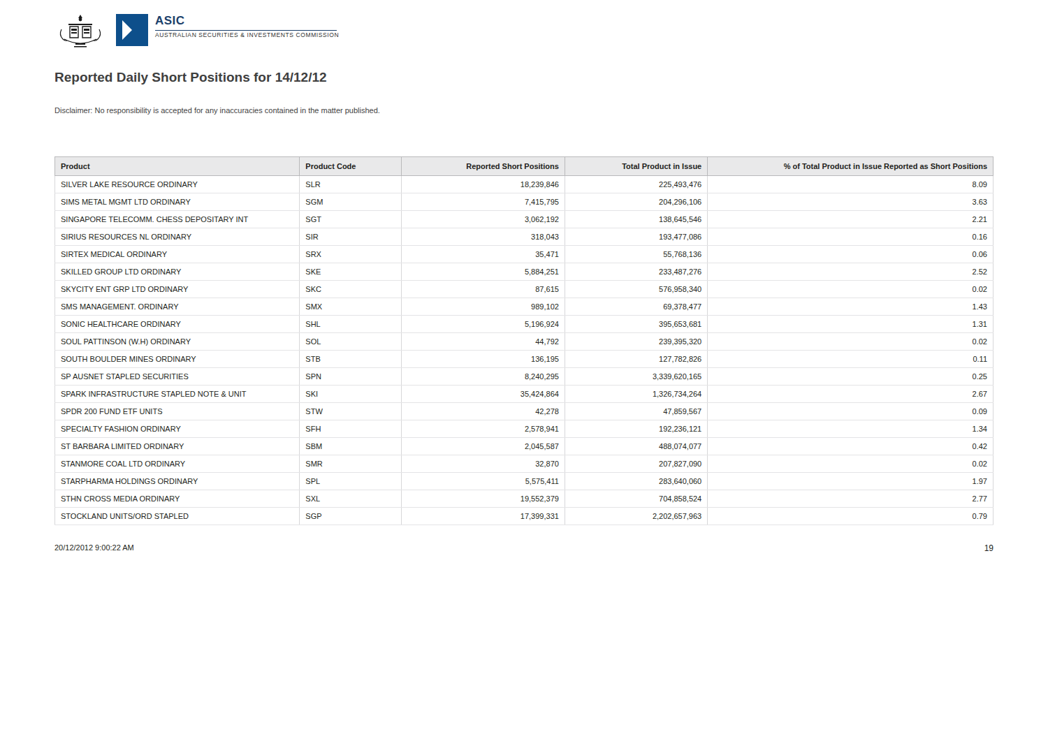ASIC
Australian Securities & Investments Commission
Reported Daily Short Positions for 14/12/12
Disclaimer: No responsibility is accepted for any inaccuracies contained in the matter published.
| Product | Product Code | Reported Short Positions | Total Product in Issue | % of Total Product in Issue Reported as Short Positions |
| --- | --- | --- | --- | --- |
| SILVER LAKE RESOURCE ORDINARY | SLR | 18,239,846 | 225,493,476 | 8.09 |
| SIMS METAL MGMT LTD ORDINARY | SGM | 7,415,795 | 204,296,106 | 3.63 |
| SINGAPORE TELECOMM. CHESS DEPOSITARY INT | SGT | 3,062,192 | 138,645,546 | 2.21 |
| SIRIUS RESOURCES NL ORDINARY | SIR | 318,043 | 193,477,086 | 0.16 |
| SIRTEX MEDICAL ORDINARY | SRX | 35,471 | 55,768,136 | 0.06 |
| SKILLED GROUP LTD ORDINARY | SKE | 5,884,251 | 233,487,276 | 2.52 |
| SKYCITY ENT GRP LTD ORDINARY | SKC | 87,615 | 576,958,340 | 0.02 |
| SMS MANAGEMENT. ORDINARY | SMX | 989,102 | 69,378,477 | 1.43 |
| SONIC HEALTHCARE ORDINARY | SHL | 5,196,924 | 395,653,681 | 1.31 |
| SOUL PATTINSON (W.H) ORDINARY | SOL | 44,792 | 239,395,320 | 0.02 |
| SOUTH BOULDER MINES ORDINARY | STB | 136,195 | 127,782,826 | 0.11 |
| SP AUSNET STAPLED SECURITIES | SPN | 8,240,295 | 3,339,620,165 | 0.25 |
| SPARK INFRASTRUCTURE STAPLED NOTE & UNIT | SKI | 35,424,864 | 1,326,734,264 | 2.67 |
| SPDR 200 FUND ETF UNITS | STW | 42,278 | 47,859,567 | 0.09 |
| SPECIALTY FASHION ORDINARY | SFH | 2,578,941 | 192,236,121 | 1.34 |
| ST BARBARA LIMITED ORDINARY | SBM | 2,045,587 | 488,074,077 | 0.42 |
| STANMORE COAL LTD ORDINARY | SMR | 32,870 | 207,827,090 | 0.02 |
| STARPHARMA HOLDINGS ORDINARY | SPL | 5,575,411 | 283,640,060 | 1.97 |
| STHN CROSS MEDIA ORDINARY | SXL | 19,552,379 | 704,858,524 | 2.77 |
| STOCKLAND UNITS/ORD STAPLED | SGP | 17,399,331 | 2,202,657,963 | 0.79 |
20/12/2012 9:00:22 AM
19